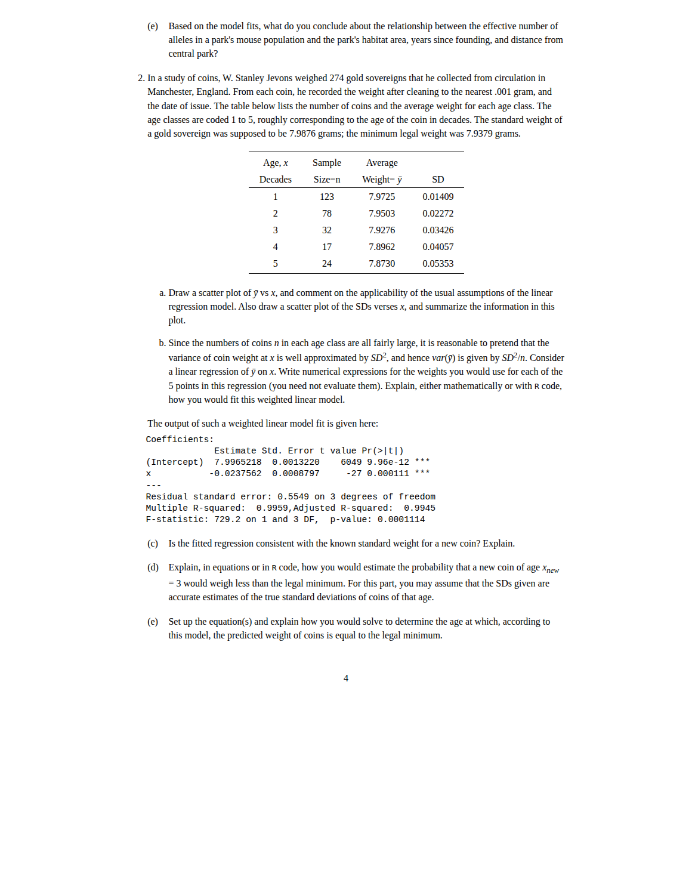(e) Based on the model fits, what do you conclude about the relationship between the effective number of alleles in a park's mouse population and the park's habitat area, years since founding, and distance from central park?
In a study of coins, W. Stanley Jevons weighed 274 gold sovereigns that he collected from circulation in Manchester, England. From each coin, he recorded the weight after cleaning to the nearest .001 gram, and the date of issue. The table below lists the number of coins and the average weight for each age class. The age classes are coded 1 to 5, roughly corresponding to the age of the coin in decades. The standard weight of a gold sovereign was supposed to be 7.9876 grams; the minimum legal weight was 7.9379 grams.
| Age, x | Sample | Average | |
| --- | --- | --- | --- |
| Decades | Size=n | Weight= ȳ | SD |
| 1 | 123 | 7.9725 | 0.01409 |
| 2 | 78 | 7.9503 | 0.02272 |
| 3 | 32 | 7.9276 | 0.03426 |
| 4 | 17 | 7.8962 | 0.04057 |
| 5 | 24 | 7.8730 | 0.05353 |
Draw a scatter plot of ȳ vs x, and comment on the applicability of the usual assumptions of the linear regression model. Also draw a scatter plot of the SDs verses x, and summarize the information in this plot.
Since the numbers of coins n in each age class are all fairly large, it is reasonable to pretend that the variance of coin weight at x is well approximated by SD 2, and hence var(ȳ) is given by SD 2/n. Consider a linear regression of ȳ on x. Write numerical expressions for the weights you would use for each of the 5 points in this regression (you need not evaluate them). Explain, either mathematically or with R code, how you would fit this weighted linear model.
The output of such a weighted linear model fit is given here:
Coefficients:
             Estimate Std. Error t value Pr(>|t|)
(Intercept)  7.9965218  0.0013220    6049 9.96e-12 ***
x           -0.0237562  0.0008797     -27 0.000111 ***
---
Residual standard error: 0.5549 on 3 degrees of freedom
Multiple R-squared:  0.9959,Adjusted R-squared:  0.9945
F-statistic: 729.2 on 1 and 3 DF,  p-value: 0.0001114
(c) Is the fitted regression consistent with the known standard weight for a new coin? Explain.
(d) Explain, in equations or in R code, how you would estimate the probability that a new coin of age xnew = 3 would weigh less than the legal minimum. For this part, you may assume that the SDs given are accurate estimates of the true standard deviations of coins of that age.
(e) Set up the equation(s) and explain how you would solve to determine the age at which, according to this model, the predicted weight of coins is equal to the legal minimum.
4